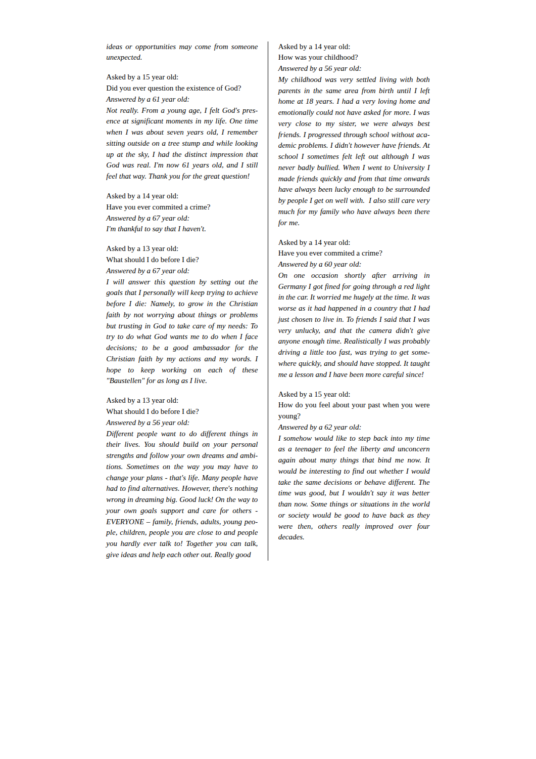ideas or opportunities may come from someone unexpected.
Asked by a 15 year old:
Did you ever question the existence of God?
Answered by a 61 year old:
Not really. From a young age, I felt God's presence at significant moments in my life. One time when I was about seven years old, I remember sitting outside on a tree stump and while looking up at the sky, I had the distinct impression that God was real. I'm now 61 years old, and I still feel that way. Thank you for the great question!
Asked by a 14 year old:
Have you ever commited a crime?
Answered by a 67 year old:
I'm thankful to say that I haven't.
Asked by a 13 year old:
What should I do before I die?
Answered by a 67 year old:
I will answer this question by setting out the goals that I personally will keep trying to achieve before I die: Namely, to grow in the Christian faith by not worrying about things or problems but trusting in God to take care of my needs: To try to do what God wants me to do when I face decisions; to be a good ambassador for the Christian faith by my actions and my words. I hope to keep working on each of these "Baustellen" for as long as I live.
Asked by a 13 year old:
What should I do before I die?
Answered by a 56 year old:
Different people want to do different things in their lives. You should build on your personal strengths and follow your own dreams and ambitions. Sometimes on the way you may have to change your plans - that's life. Many people have had to find alternatives. However, there's nothing wrong in dreaming big. Good luck! On the way to your own goals support and care for others - EVERYONE – family, friends, adults, young people, children, people you are close to and people you hardly ever talk to! Together you can talk, give ideas and help each other out. Really good
Asked by a 14 year old:
How was your childhood?
Answered by a 56 year old:
My childhood was very settled living with both parents in the same area from birth until I left home at 18 years. I had a very loving home and emotionally could not have asked for more. I was very close to my sister, we were always best friends. I progressed through school without academic problems. I didn't however have friends. At school I sometimes felt left out although I was never badly bullied. When I went to University I made friends quickly and from that time onwards have always been lucky enough to be surrounded by people I get on well with. I also still care very much for my family who have always been there for me.
Asked by a 14 year old:
Have you ever commited a crime?
Answered by a 60 year old:
On one occasion shortly after arriving in Germany I got fined for going through a red light in the car. It worried me hugely at the time. It was worse as it had happened in a country that I had just chosen to live in. To friends I said that I was very unlucky, and that the camera didn't give anyone enough time. Realistically I was probably driving a little too fast, was trying to get somewhere quickly, and should have stopped. It taught me a lesson and I have been more careful since!
Asked by a 15 year old:
How do you feel about your past when you were young?
Answered by a 62 year old:
I somehow would like to step back into my time as a teenager to feel the liberty and unconcern again about many things that bind me now. It would be interesting to find out whether I would take the same decisions or behave different. The time was good, but I wouldn't say it was better than now. Some things or situations in the world or society would be good to have back as they were then, others really improved over four decades.